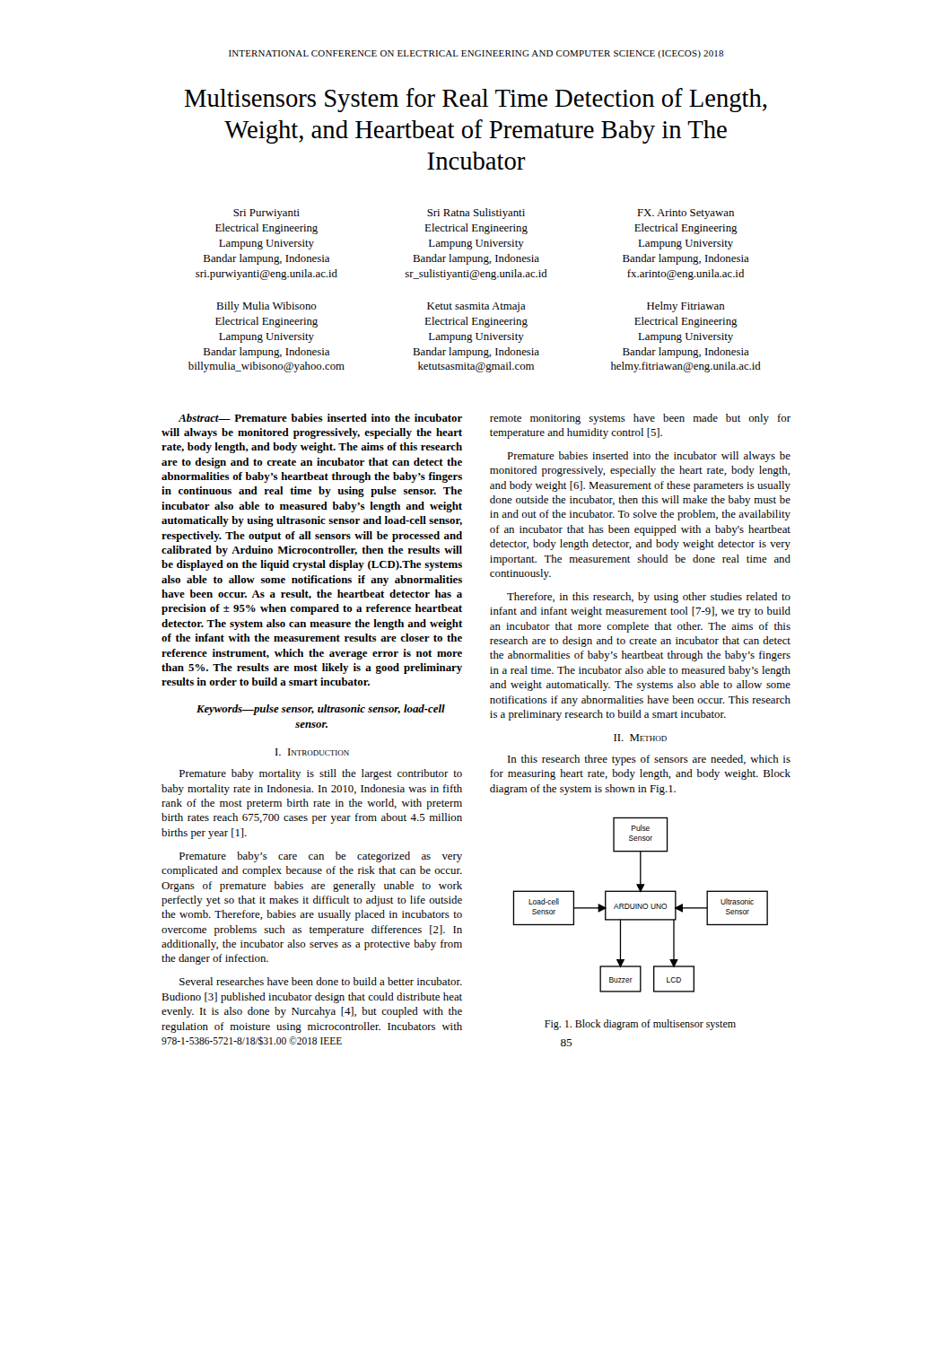INTERNATIONAL CONFERENCE ON ELECTRICAL ENGINEERING AND COMPUTER SCIENCE (ICECOS) 2018
Multisensors System for Real Time Detection of Length, Weight, and Heartbeat of Premature Baby in The Incubator
| Sri Purwiyanti Electrical Engineering Lampung University Bandar lampung, Indonesia sri.purwiyanti@eng.unila.ac.id | Sri Ratna Sulistiyanti Electrical Engineering Lampung University Bandar lampung, Indonesia sr_sulistiyanti@eng.unila.ac.id | FX. Arinto Setyawan Electrical Engineering Lampung University Bandar lampung, Indonesia fx.arinto@eng.unila.ac.id |
| Billy Mulia Wibisono Electrical Engineering Lampung University Bandar lampung, Indonesia billymulia_wibisono@yahoo.com | Ketut sasmita Atmaja Electrical Engineering Lampung University Bandar lampung, Indonesia ketutsasmita@gmail.com | Helmy Fitriawan Electrical Engineering Lampung University Bandar lampung, Indonesia helmy.fitriawan@eng.unila.ac.id |
Abstract— Premature babies inserted into the incubator will always be monitored progressively, especially the heart rate, body length, and body weight. The aims of this research are to design and to create an incubator that can detect the abnormalities of baby’s heartbeat through the baby’s fingers in continuous and real time by using pulse sensor. The incubator also able to measured baby’s length and weight automatically by using ultrasonic sensor and load-cell sensor, respectively. The output of all sensors will be processed and calibrated by Arduino Microcontroller, then the results will be displayed on the liquid crystal display (LCD).The systems also able to allow some notifications if any abnormalities have been occur. As a result, the heartbeat detector has a precision of ± 95% when compared to a reference heartbeat detector. The system also can measure the length and weight of the infant with the measurement results are closer to the reference instrument, which the average error is not more than 5%. The results are most likely is a good preliminary results in order to build a smart incubator.
Keywords—pulse sensor, ultrasonic sensor, load-cell sensor.
I. Introduction
Premature baby mortality is still the largest contributor to baby mortality rate in Indonesia. In 2010, Indonesia was in fifth rank of the most preterm birth rate in the world, with preterm birth rates reach 675,700 cases per year from about 4.5 million births per year [1].
Premature baby’s care can be categorized as very complicated and complex because of the risk that can be occur. Organs of premature babies are generally unable to work perfectly yet so that it makes it difficult to adjust to life outside the womb. Therefore, babies are usually placed in incubators to overcome problems such as temperature differences [2]. In additionally, the incubator also serves as a protective baby from the danger of infection.
Several researches have been done to build a better incubator. Budiono [3] published incubator design that could distribute heat evenly. It is also done by Nurcahya [4], but coupled with the regulation of moisture using microcontroller. Incubators with remote monitoring systems have been made but only for temperature and humidity control [5].
Premature babies inserted into the incubator will always be monitored progressively, especially the heart rate, body length, and body weight [6]. Measurement of these parameters is usually done outside the incubator, then this will make the baby must be in and out of the incubator. To solve the problem, the availability of an incubator that has been equipped with a baby's heartbeat detector, body length detector, and body weight detector is very important. The measurement should be done real time and continuously.
Therefore, in this research, by using other studies related to infant and infant weight measurement tool [7-9], we try to build an incubator that more complete that other. The aims of this research are to design and to create an incubator that can detect the abnormalities of baby’s heartbeat through the baby’s fingers in a real time. The incubator also able to measured baby’s length and weight automatically. The systems also able to allow some notifications if any abnormalities have been occur. This research is a preliminary research to build a smart incubator.
II. Method
In this research three types of sensors are needed, which is for measuring heart rate, body length, and body weight. Block diagram of the system is shown in Fig.1.
Pulse Sensor ARDUINO UNO Load-cell Sensor Ultrasonic Sensor Buzzer LCD
Fig. 1. Block diagram of multisensor system
978-1-5386-5721-8/18/$31.00 ©2018 IEEE
85